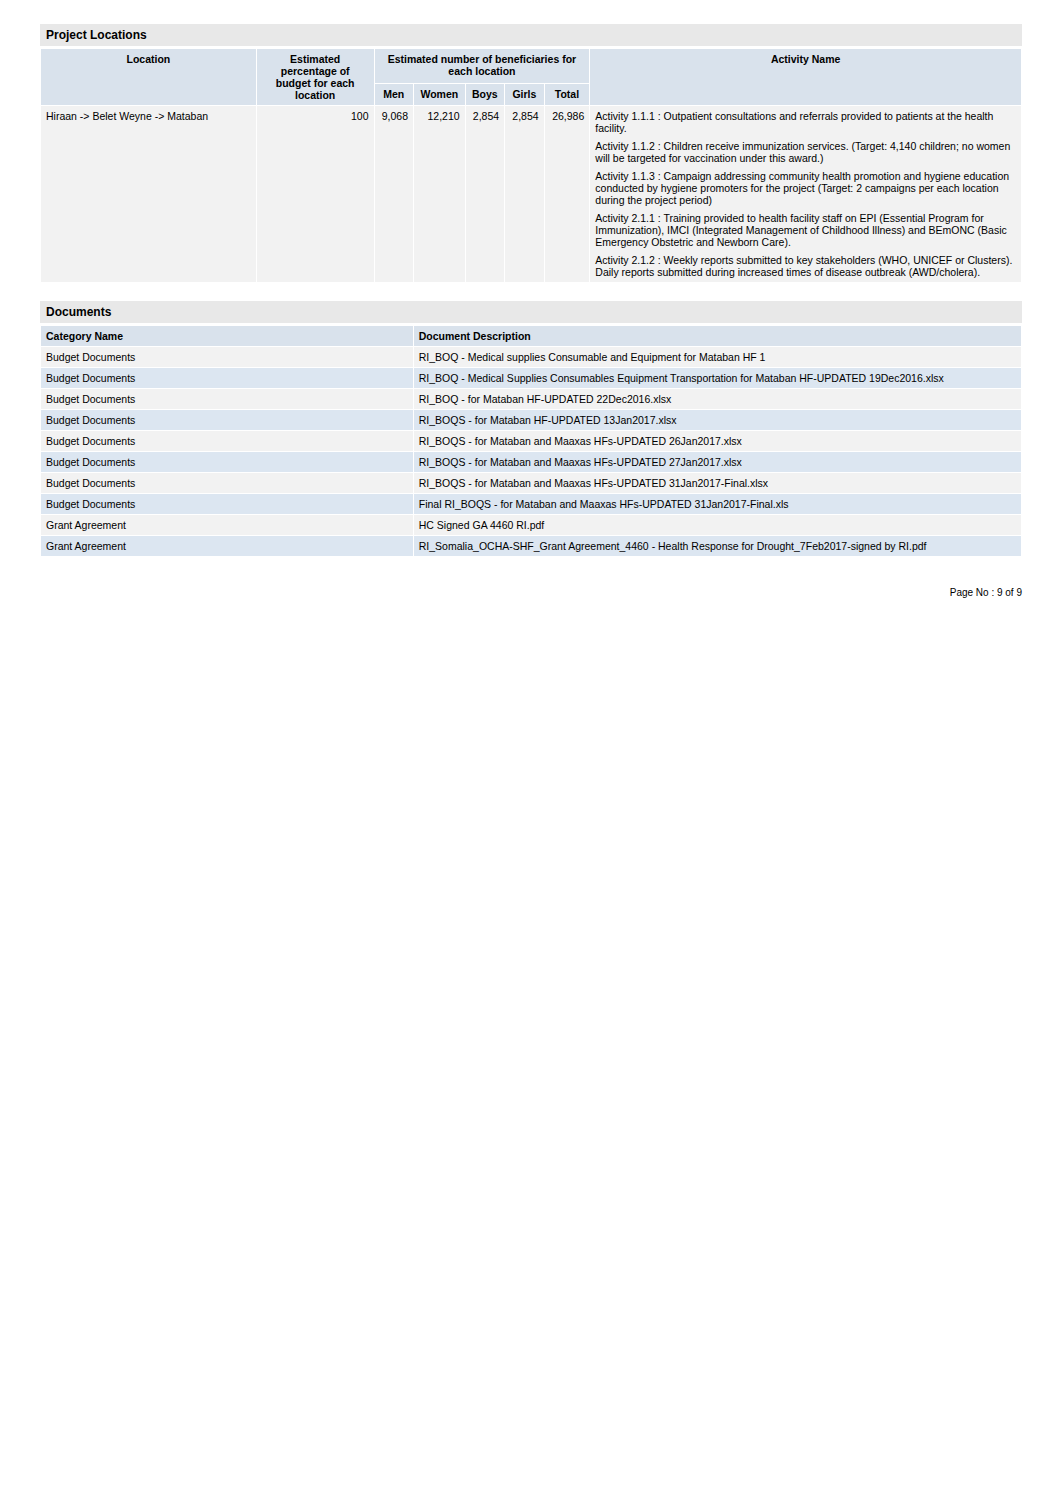Project Locations
| Location | Estimated percentage of budget for each location | Estimated number of beneficiaries for each location | Activity Name |
| --- | --- | --- | --- |
| Men | Women | Boys | Girls | Total |
| Hiraan -> Belet Weyne -> Mataban | 100 | 9,068 | 12,210 | 2,854 | 2,854 | 26,986 | Activity 1.1.1 : Outpatient consultations and referrals provided to patients at the health facility. Activity 1.1.2 : Children receive immunization services. (Target: 4,140 children; no women will be targeted for vaccination under this award.) Activity 1.1.3 : Campaign addressing community health promotion and hygiene education conducted by hygiene promoters for the project (Target: 2 campaigns per each location during the project period) Activity 2.1.1 : Training provided to health facility staff on EPI (Essential Program for Immunization), IMCI (Integrated Management of Childhood Illness) and BEmONC (Basic Emergency Obstetric and Newborn Care). Activity 2.1.2 : Weekly reports submitted to key stakeholders (WHO, UNICEF or Clusters). Daily reports submitted during increased times of disease outbreak (AWD/cholera). |
Documents
| Category Name | Document Description |
| --- | --- |
| Budget Documents | RI_BOQ - Medical supplies Consumable and Equipment for Mataban HF 1 |
| Budget Documents | RI_BOQ - Medical Supplies Consumables Equipment Transportation for Mataban HF-UPDATED 19Dec2016.xlsx |
| Budget Documents | RI_BOQ - for Mataban HF-UPDATED 22Dec2016.xlsx |
| Budget Documents | RI_BOQS - for Mataban HF-UPDATED 13Jan2017.xlsx |
| Budget Documents | RI_BOQS - for Mataban and Maaxas HFs-UPDATED 26Jan2017.xlsx |
| Budget Documents | RI_BOQS - for Mataban and Maaxas HFs-UPDATED 27Jan2017.xlsx |
| Budget Documents | RI_BOQS - for Mataban and Maaxas HFs-UPDATED 31Jan2017-Final.xlsx |
| Budget Documents | Final RI_BOQS - for Mataban and Maaxas HFs-UPDATED 31Jan2017-Final.xls |
| Grant Agreement | HC Signed GA 4460 RI.pdf |
| Grant Agreement | RI_Somalia_OCHA-SHF_Grant Agreement_4460 - Health Response for Drought_7Feb2017-signed by RI.pdf |
Page No : 9 of 9